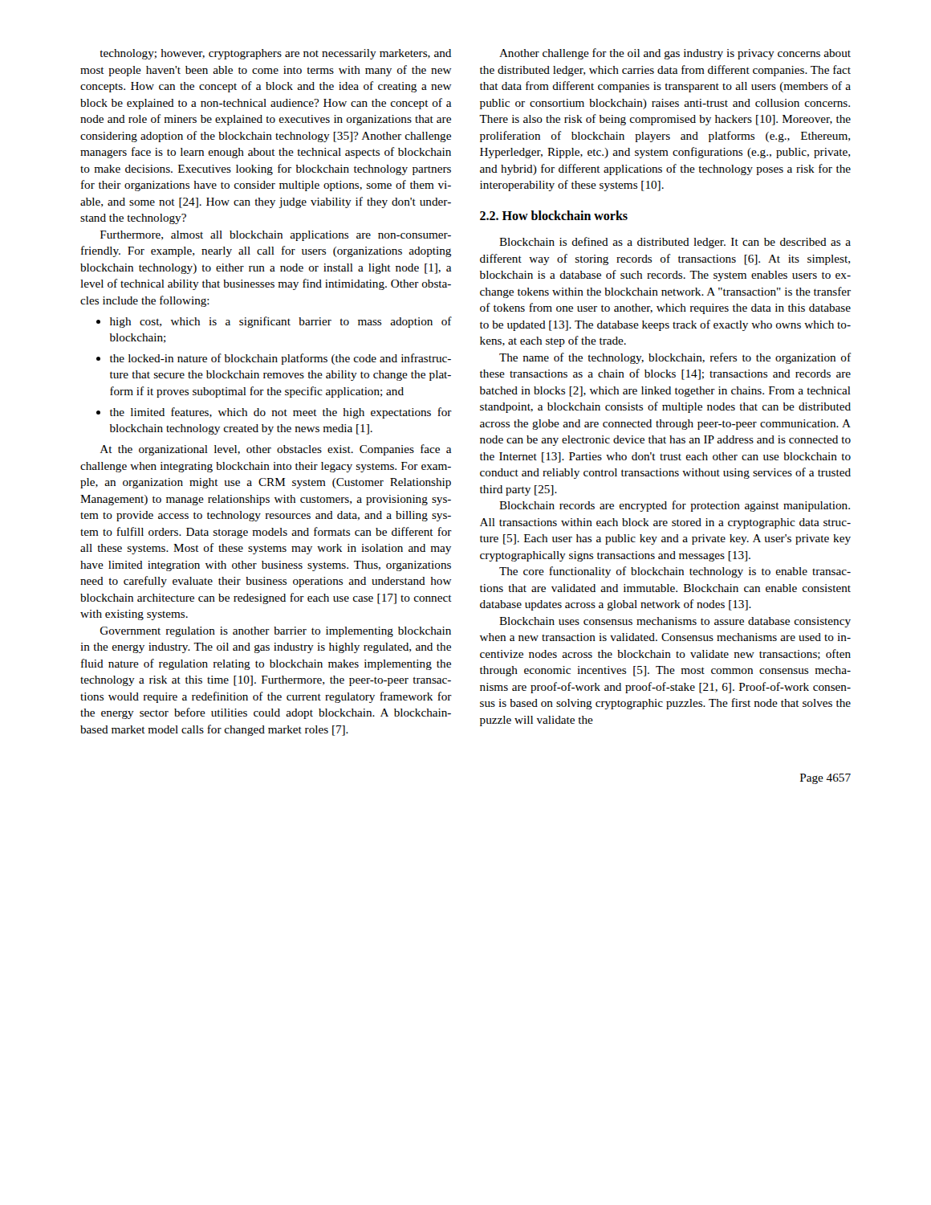technology; however, cryptographers are not necessarily marketers, and most people haven't been able to come into terms with many of the new concepts. How can the concept of a block and the idea of creating a new block be explained to a non-technical audience? How can the concept of a node and role of miners be explained to executives in organizations that are considering adoption of the blockchain technology [35]? Another challenge managers face is to learn enough about the technical aspects of blockchain to make decisions. Executives looking for blockchain technology partners for their organizations have to consider multiple options, some of them viable, and some not [24]. How can they judge viability if they don't understand the technology?
Furthermore, almost all blockchain applications are non-consumer-friendly. For example, nearly all call for users (organizations adopting blockchain technology) to either run a node or install a light node [1], a level of technical ability that businesses may find intimidating. Other obstacles include the following:
high cost, which is a significant barrier to mass adoption of blockchain;
the locked-in nature of blockchain platforms (the code and infrastructure that secure the blockchain removes the ability to change the platform if it proves suboptimal for the specific application; and
the limited features, which do not meet the high expectations for blockchain technology created by the news media [1].
At the organizational level, other obstacles exist. Companies face a challenge when integrating blockchain into their legacy systems. For example, an organization might use a CRM system (Customer Relationship Management) to manage relationships with customers, a provisioning system to provide access to technology resources and data, and a billing system to fulfill orders. Data storage models and formats can be different for all these systems. Most of these systems may work in isolation and may have limited integration with other business systems. Thus, organizations need to carefully evaluate their business operations and understand how blockchain architecture can be redesigned for each use case [17] to connect with existing systems.
Government regulation is another barrier to implementing blockchain in the energy industry. The oil and gas industry is highly regulated, and the fluid nature of regulation relating to blockchain makes implementing the technology a risk at this time [10]. Furthermore, the peer-to-peer transactions would require a redefinition of the current regulatory framework for the energy sector before utilities could adopt blockchain. A blockchain-based market model calls for changed market roles [7].
Another challenge for the oil and gas industry is privacy concerns about the distributed ledger, which carries data from different companies. The fact that data from different companies is transparent to all users (members of a public or consortium blockchain) raises anti-trust and collusion concerns. There is also the risk of being compromised by hackers [10]. Moreover, the proliferation of blockchain players and platforms (e.g., Ethereum, Hyperledger, Ripple, etc.) and system configurations (e.g., public, private, and hybrid) for different applications of the technology poses a risk for the interoperability of these systems [10].
2.2. How blockchain works
Blockchain is defined as a distributed ledger. It can be described as a different way of storing records of transactions [6]. At its simplest, blockchain is a database of such records. The system enables users to exchange tokens within the blockchain network. A "transaction" is the transfer of tokens from one user to another, which requires the data in this database to be updated [13]. The database keeps track of exactly who owns which tokens, at each step of the trade.
The name of the technology, blockchain, refers to the organization of these transactions as a chain of blocks [14]; transactions and records are batched in blocks [2], which are linked together in chains. From a technical standpoint, a blockchain consists of multiple nodes that can be distributed across the globe and are connected through peer-to-peer communication. A node can be any electronic device that has an IP address and is connected to the Internet [13]. Parties who don't trust each other can use blockchain to conduct and reliably control transactions without using services of a trusted third party [25].
Blockchain records are encrypted for protection against manipulation. All transactions within each block are stored in a cryptographic data structure [5]. Each user has a public key and a private key. A user's private key cryptographically signs transactions and messages [13].
The core functionality of blockchain technology is to enable transactions that are validated and immutable. Blockchain can enable consistent database updates across a global network of nodes [13].
Blockchain uses consensus mechanisms to assure database consistency when a new transaction is validated. Consensus mechanisms are used to incentivize nodes across the blockchain to validate new transactions; often through economic incentives [5]. The most common consensus mechanisms are proof-of-work and proof-of-stake [21, 6]. Proof-of-work consensus is based on solving cryptographic puzzles. The first node that solves the puzzle will validate the
Page 4657